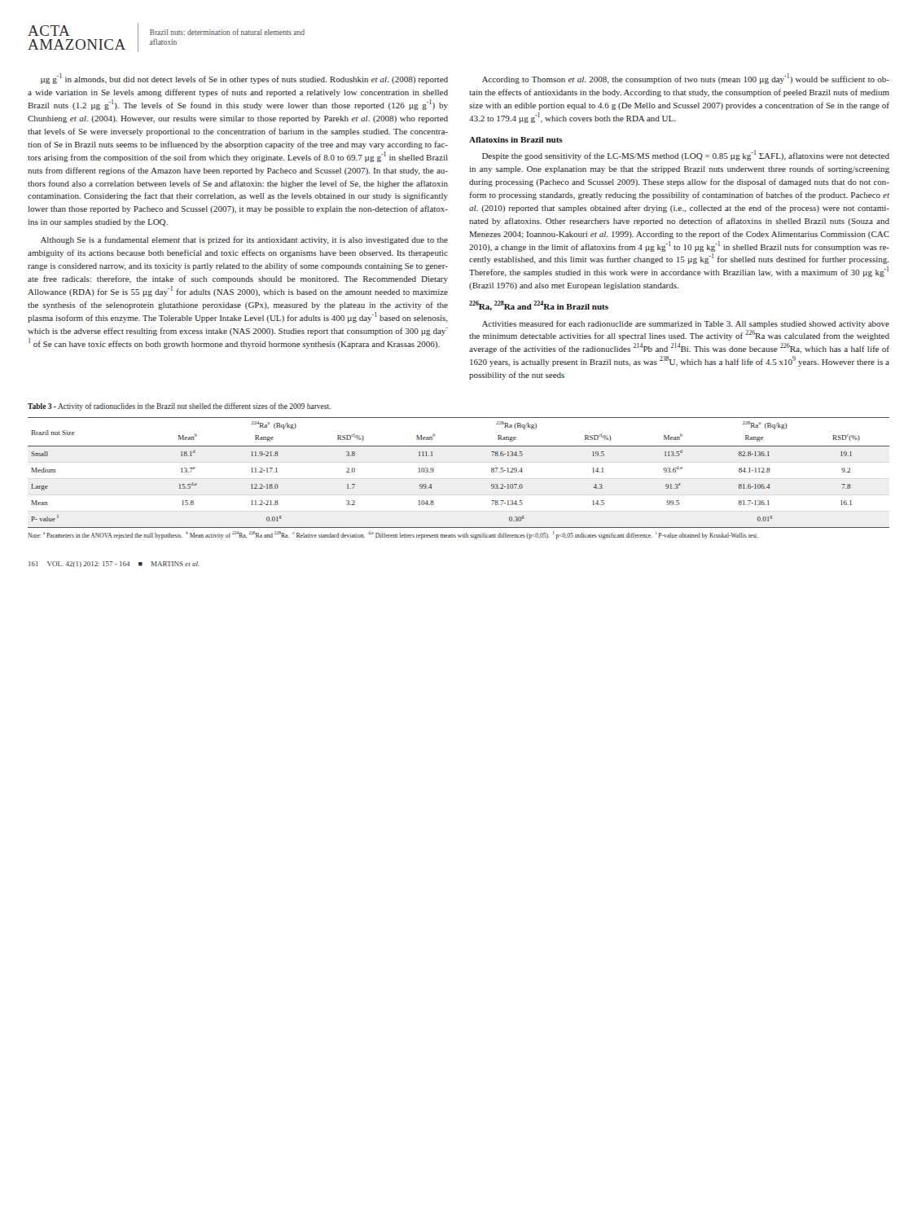ACTA AMAZONICA
Brazil nuts: determination of natural elements and aflatoxin
µg g-1 in almonds, but did not detect levels of Se in other types of nuts studied. Rodushkin et al. (2008) reported a wide variation in Se levels among different types of nuts and reported a relatively low concentration in shelled Brazil nuts (1.2 µg g-1). The levels of Se found in this study were lower than those reported (126 µg g-1) by Chunhieng et al. (2004). However, our results were similar to those reported by Parekh et al. (2008) who reported that levels of Se were inversely proportional to the concentration of barium in the samples studied. The concentration of Se in Brazil nuts seems to be influenced by the absorption capacity of the tree and may vary according to factors arising from the composition of the soil from which they originate. Levels of 8.0 to 69.7 µg g-1 in shelled Brazil nuts from different regions of the Amazon have been reported by Pacheco and Scussel (2007). In that study, the authors found also a correlation between levels of Se and aflatoxin: the higher the level of Se, the higher the aflatoxin contamination. Considering the fact that their correlation, as well as the levels obtained in our study is significantly lower than those reported by Pacheco and Scussel (2007), it may be possible to explain the non-detection of aflatoxins in our samples studied by the LOQ.
Although Se is a fundamental element that is prized for its antioxidant activity, it is also investigated due to the ambiguity of its actions because both beneficial and toxic effects on organisms have been observed. Its therapeutic range is considered narrow, and its toxicity is partly related to the ability of some compounds containing Se to generate free radicals: therefore, the intake of such compounds should be monitored. The Recommended Dietary Allowance (RDA) for Se is 55 µg day-1 for adults (NAS 2000), which is based on the amount needed to maximize the synthesis of the selenoprotein glutathione peroxidase (GPx), measured by the plateau in the activity of the plasma isoform of this enzyme. The Tolerable Upper Intake Level (UL) for adults is 400 µg day-1 based on selenosis, which is the adverse effect resulting from excess intake (NAS 2000). Studies report that consumption of 300 µg day-1 of Se can have toxic effects on both growth hormone and thyroid hormone synthesis (Kaprara and Krassas 2006).
According to Thomson et al. 2008, the consumption of two nuts (mean 100 µg day-1) would be sufficient to obtain the effects of antioxidants in the body. According to that study, the consumption of peeled Brazil nuts of medium size with an edible portion equal to 4.6 g (De Mello and Scussel 2007) provides a concentration of Se in the range of 43.2 to 179.4 µg g-1, which covers both the RDA and UL.
Aflatoxins in Brazil nuts
Despite the good sensitivity of the LC-MS/MS method (LOQ = 0.85 µg kg-1 ΣAFL), aflatoxins were not detected in any sample. One explanation may be that the stripped Brazil nuts underwent three rounds of sorting/screening during processing (Pacheco and Scussel 2009). These steps allow for the disposal of damaged nuts that do not conform to processing standards, greatly reducing the possibility of contamination of batches of the product. Pacheco et al. (2010) reported that samples obtained after drying (i.e., collected at the end of the process) were not contaminated by aflatoxins. Other researchers have reported no detection of aflatoxins in shelled Brazil nuts (Souza and Menezes 2004; Ioannou-Kakouri et al. 1999). According to the report of the Codex Alimentarius Commission (CAC 2010), a change in the limit of aflatoxins from 4 µg kg-1 to 10 µg kg-1 in shelled Brazil nuts for consumption was recently established, and this limit was further changed to 15 µg kg-1 for shelled nuts destined for further processing. Therefore, the samples studied in this work were in accordance with Brazilian law, with a maximum of 30 µg kg-1 (Brazil 1976) and also met European legislation standards.
226Ra, 228Ra and 224Ra in Brazil nuts
Activities measured for each radionuclide are summarized in Table 3. All samples studied showed activity above the minimum detectable activities for all spectral lines used. The activity of 226Ra was calculated from the weighted average of the activities of the radionuclides 214Pb and 214Bi. This was done because 226Ra, which has a half life of 1620 years, is actually present in Brazil nuts, as was 238U, which has a half life of 4.5 x109 years. However there is a possibility of the nut seeds
Table 3 - Activity of radionuclides in the Brazil nut shelled the different sizes of the 2009 harvest.
| Brazil nut Size | 224 Ra a (Bq/kg) | 226 Ra (Bq/kg) | 228 Ra a (Bq/kg) |
| --- | --- | --- | --- |
| Mean b | Range | RSD c( %) | Mean b | Range | RSD c( %) | Mean b | Range | RSD c (%) |
| Small | 18.1 d | 11.9-21.8 | 3.8 | 111.1 | 78.6-134.5 | 19.5 | 113.5 d | 82.8-136.1 | 19.1 |
| Medium | 13.7 e | 11.2-17.1 | 2.0 | 103.9 | 87.5-129.4 | 14.1 | 93.6 d,e | 84.1-112.8 | 9.2 |
| Large | 15.5 d,e | 12.2-18.0 | 1.7 | 99.4 | 93.2-107.0 | 4.3 | 91.3 e | 81.6-106.4 | 7.8 |
| Mean | 15.8 | 11.2-21.8 | 3.2 | 104.8 | 78.7-134.5 | 14.5 | 99.5 | 81.7-136.1 | 16.1 |
| P- value f | 0.01 g | 0.30 g | 0.01 g |
Note: a Parameters in the ANOVA rejected the null hypothesis. b Mean activity of 224Ra, 226Ra and 228Ra. c Relative standard deviation. d,e Different letters represent means with significant differences (p<0,05). f p<0,05 indicates significant difference. i P-value obtained by Kruskal-Wallis test.
161 VOL. 42(1) 2012: 157 - 164 ■ MARTINS et al.